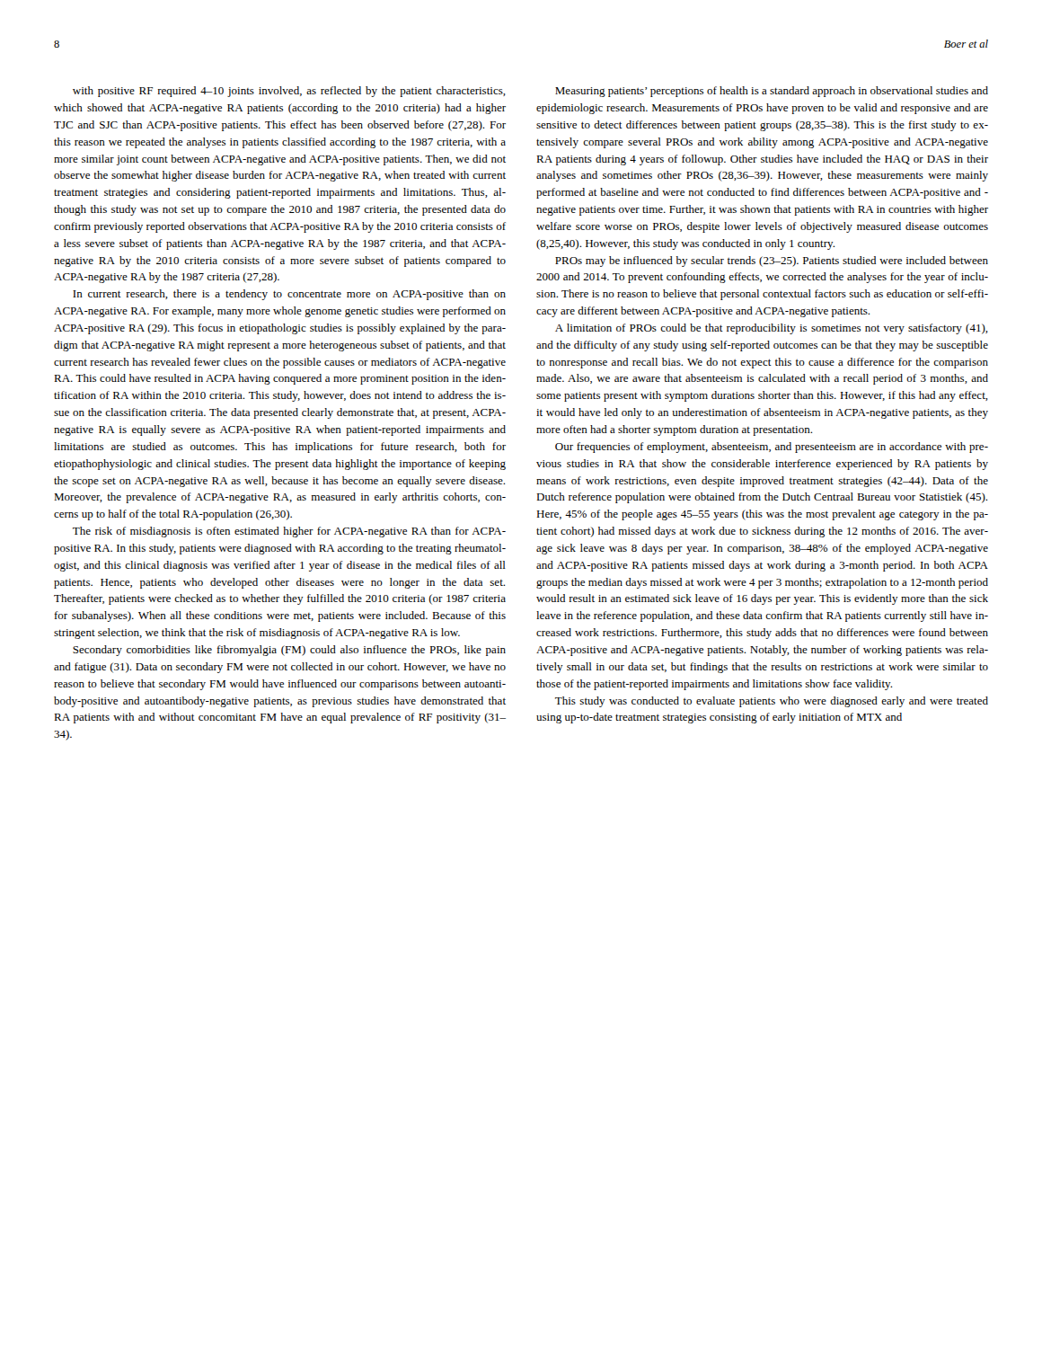8 Boer et al
with positive RF required 4–10 joints involved, as reflected by the patient characteristics, which showed that ACPA-negative RA patients (according to the 2010 criteria) had a higher TJC and SJC than ACPA-positive patients. This effect has been observed before (27,28). For this reason we repeated the analyses in patients classified according to the 1987 criteria, with a more similar joint count between ACPA-negative and ACPA-positive patients. Then, we did not observe the somewhat higher disease burden for ACPA-negative RA, when treated with current treatment strategies and considering patient-reported impairments and limitations. Thus, although this study was not set up to compare the 2010 and 1987 criteria, the presented data do confirm previously reported observations that ACPA-positive RA by the 2010 criteria consists of a less severe subset of patients than ACPA-negative RA by the 1987 criteria, and that ACPA-negative RA by the 2010 criteria consists of a more severe subset of patients compared to ACPA-negative RA by the 1987 criteria (27,28).
In current research, there is a tendency to concentrate more on ACPA-positive than on ACPA-negative RA. For example, many more whole genome genetic studies were performed on ACPA-positive RA (29). This focus in etiopathologic studies is possibly explained by the paradigm that ACPA-negative RA might represent a more heterogeneous subset of patients, and that current research has revealed fewer clues on the possible causes or mediators of ACPA-negative RA. This could have resulted in ACPA having conquered a more prominent position in the identification of RA within the 2010 criteria. This study, however, does not intend to address the issue on the classification criteria. The data presented clearly demonstrate that, at present, ACPA-negative RA is equally severe as ACPA-positive RA when patient-reported impairments and limitations are studied as outcomes. This has implications for future research, both for etiopathophysiologic and clinical studies. The present data highlight the importance of keeping the scope set on ACPA-negative RA as well, because it has become an equally severe disease. Moreover, the prevalence of ACPA-negative RA, as measured in early arthritis cohorts, concerns up to half of the total RA-population (26,30).
The risk of misdiagnosis is often estimated higher for ACPA-negative RA than for ACPA-positive RA. In this study, patients were diagnosed with RA according to the treating rheumatologist, and this clinical diagnosis was verified after 1 year of disease in the medical files of all patients. Hence, patients who developed other diseases were no longer in the data set. Thereafter, patients were checked as to whether they fulfilled the 2010 criteria (or 1987 criteria for subanalyses). When all these conditions were met, patients were included. Because of this stringent selection, we think that the risk of misdiagnosis of ACPA-negative RA is low.
Secondary comorbidities like fibromyalgia (FM) could also influence the PROs, like pain and fatigue (31). Data on secondary FM were not collected in our cohort. However, we have no reason to believe that secondary FM would have influenced our comparisons between autoantibody-positive and autoantibody-negative patients, as previous studies have demonstrated that RA patients with and without concomitant FM have an equal prevalence of RF positivity (31–34).
Measuring patients’ perceptions of health is a standard approach in observational studies and epidemiologic research. Measurements of PROs have proven to be valid and responsive and are sensitive to detect differences between patient groups (28,35–38). This is the first study to extensively compare several PROs and work ability among ACPA-positive and ACPA-negative RA patients during 4 years of followup. Other studies have included the HAQ or DAS in their analyses and sometimes other PROs (28,36–39). However, these measurements were mainly performed at baseline and were not conducted to find differences between ACPA-positive and -negative patients over time. Further, it was shown that patients with RA in countries with higher welfare score worse on PROs, despite lower levels of objectively measured disease outcomes (8,25,40). However, this study was conducted in only 1 country.
PROs may be influenced by secular trends (23–25). Patients studied were included between 2000 and 2014. To prevent confounding effects, we corrected the analyses for the year of inclusion. There is no reason to believe that personal contextual factors such as education or self-efficacy are different between ACPA-positive and ACPA-negative patients.
A limitation of PROs could be that reproducibility is sometimes not very satisfactory (41), and the difficulty of any study using self-reported outcomes can be that they may be susceptible to nonresponse and recall bias. We do not expect this to cause a difference for the comparison made. Also, we are aware that absenteeism is calculated with a recall period of 3 months, and some patients present with symptom durations shorter than this. However, if this had any effect, it would have led only to an underestimation of absenteeism in ACPA-negative patients, as they more often had a shorter symptom duration at presentation.
Our frequencies of employment, absenteeism, and presenteeism are in accordance with previous studies in RA that show the considerable interference experienced by RA patients by means of work restrictions, even despite improved treatment strategies (42–44). Data of the Dutch reference population were obtained from the Dutch Centraal Bureau voor Statistiek (45). Here, 45% of the people ages 45–55 years (this was the most prevalent age category in the patient cohort) had missed days at work due to sickness during the 12 months of 2016. The average sick leave was 8 days per year. In comparison, 38–48% of the employed ACPA-negative and ACPA-positive RA patients missed days at work during a 3-month period. In both ACPA groups the median days missed at work were 4 per 3 months; extrapolation to a 12-month period would result in an estimated sick leave of 16 days per year. This is evidently more than the sick leave in the reference population, and these data confirm that RA patients currently still have increased work restrictions. Furthermore, this study adds that no differences were found between ACPA-positive and ACPA-negative patients. Notably, the number of working patients was relatively small in our data set, but findings that the results on restrictions at work were similar to those of the patient-reported impairments and limitations show face validity.
This study was conducted to evaluate patients who were diagnosed early and were treated using up-to-date treatment strategies consisting of early initiation of MTX and